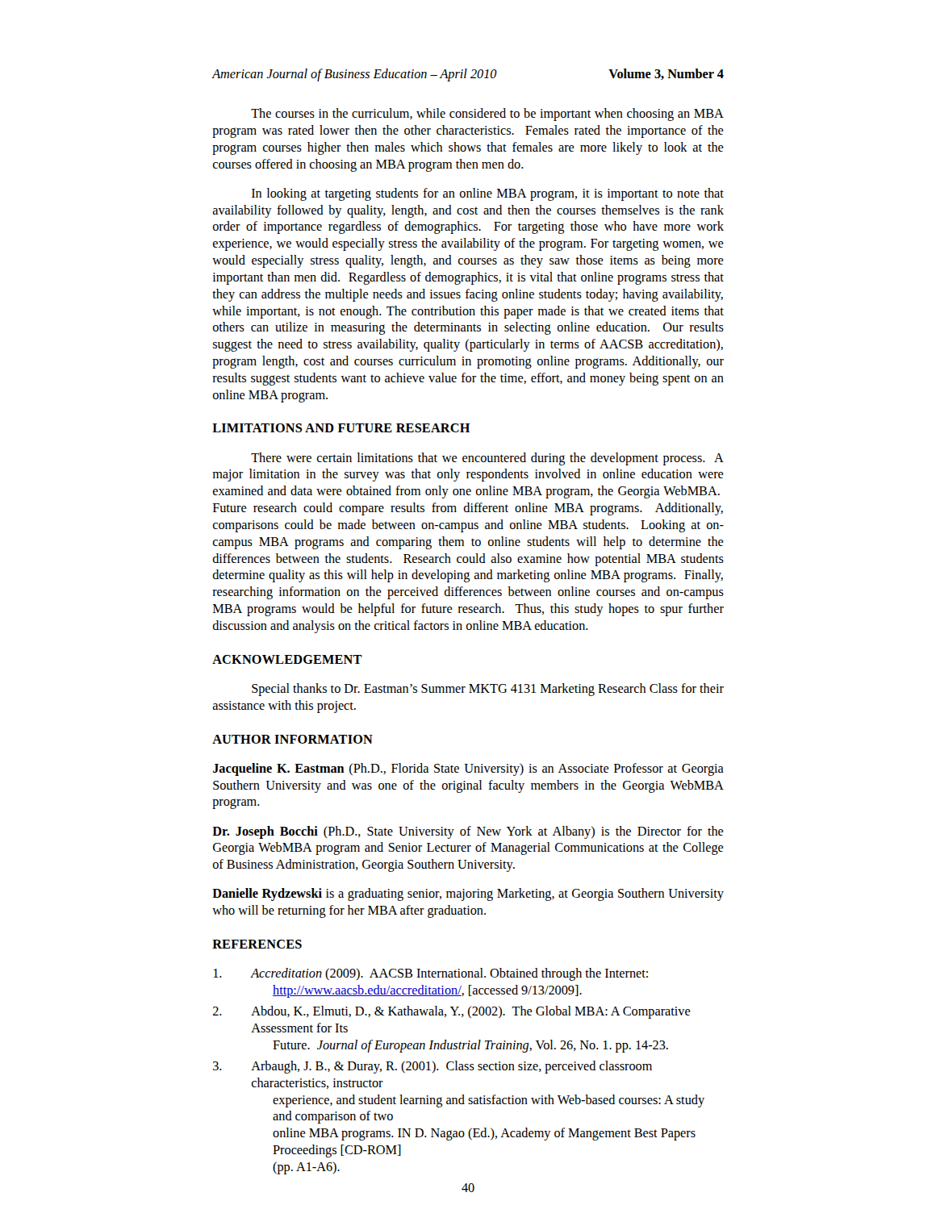American Journal of Business Education – April 2010 Volume 3, Number 4
The courses in the curriculum, while considered to be important when choosing an MBA program was rated lower then the other characteristics. Females rated the importance of the program courses higher then males which shows that females are more likely to look at the courses offered in choosing an MBA program then men do.
In looking at targeting students for an online MBA program, it is important to note that availability followed by quality, length, and cost and then the courses themselves is the rank order of importance regardless of demographics. For targeting those who have more work experience, we would especially stress the availability of the program. For targeting women, we would especially stress quality, length, and courses as they saw those items as being more important than men did. Regardless of demographics, it is vital that online programs stress that they can address the multiple needs and issues facing online students today; having availability, while important, is not enough. The contribution this paper made is that we created items that others can utilize in measuring the determinants in selecting online education. Our results suggest the need to stress availability, quality (particularly in terms of AACSB accreditation), program length, cost and courses curriculum in promoting online programs. Additionally, our results suggest students want to achieve value for the time, effort, and money being spent on an online MBA program.
Limitations and Future Research
There were certain limitations that we encountered during the development process. A major limitation in the survey was that only respondents involved in online education were examined and data were obtained from only one online MBA program, the Georgia WebMBA. Future research could compare results from different online MBA programs. Additionally, comparisons could be made between on-campus and online MBA students. Looking at on-campus MBA programs and comparing them to online students will help to determine the differences between the students. Research could also examine how potential MBA students determine quality as this will help in developing and marketing online MBA programs. Finally, researching information on the perceived differences between online courses and on-campus MBA programs would be helpful for future research. Thus, this study hopes to spur further discussion and analysis on the critical factors in online MBA education.
Acknowledgement
Special thanks to Dr. Eastman’s Summer MKTG 4131 Marketing Research Class for their assistance with this project.
Author Information
Jacqueline K. Eastman (Ph.D., Florida State University) is an Associate Professor at Georgia Southern University and was one of the original faculty members in the Georgia WebMBA program.
Dr. Joseph Bocchi (Ph.D., State University of New York at Albany) is the Director for the Georgia WebMBA program and Senior Lecturer of Managerial Communications at the College of Business Administration, Georgia Southern University.
Danielle Rydzewski is a graduating senior, majoring Marketing, at Georgia Southern University who will be returning for her MBA after graduation.
References
1. Accreditation (2009). AACSB International. Obtained through the Internet: http://www.aacsb.edu/accreditation/, [accessed 9/13/2009].
2. Abdou, K., Elmuti, D., & Kathawala, Y., (2002). The Global MBA: A Comparative Assessment for Its Future. Journal of European Industrial Training, Vol. 26, No. 1. pp. 14-23.
3. Arbaugh, J. B., & Duray, R. (2001). Class section size, perceived classroom characteristics, instructor experience, and student learning and satisfaction with Web-based courses: A study and comparison of two online MBA programs. IN D. Nagao (Ed.), Academy of Mangement Best Papers Proceedings [CD-ROM] (pp. A1-A6).
40